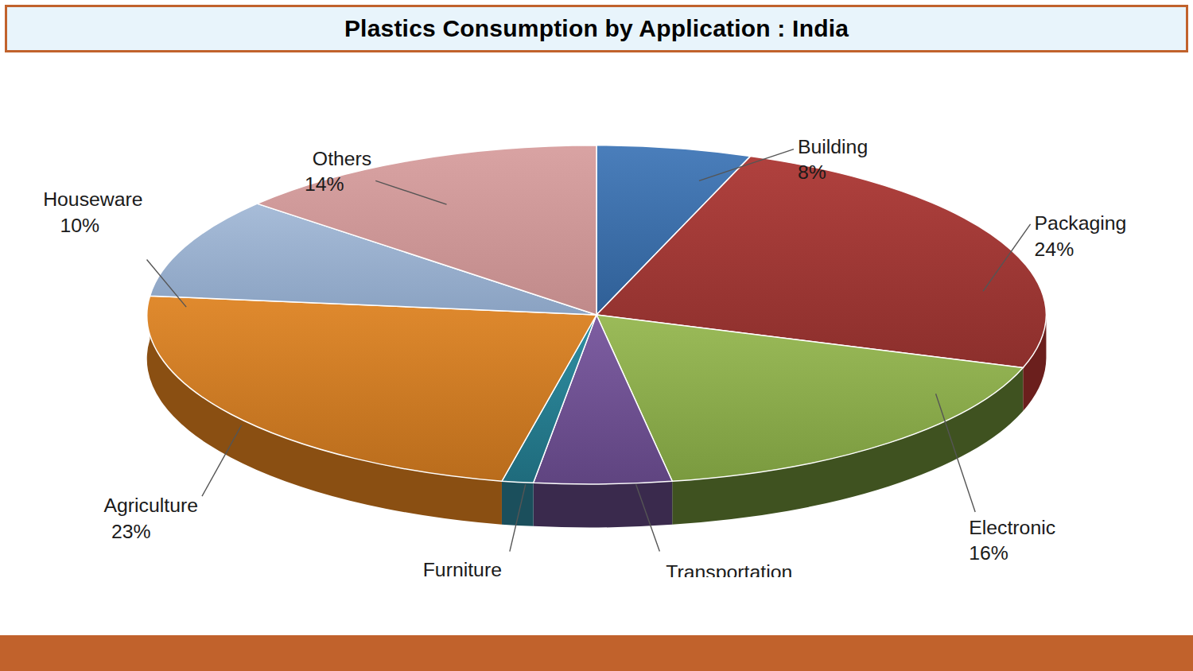Plastics Consumption by Application : India
Plastics Consumption by Application : India Packaging 24%, Agriculture 23%, Electronic 16%, Others 14%, Houseware 10%, Building 8%, Transportation 4%, Furniture 1% Building 8% Packaging 24% Electronic 16% Transportation 4% Furniture 1% Agriculture 23% Houseware 10% Others 14%